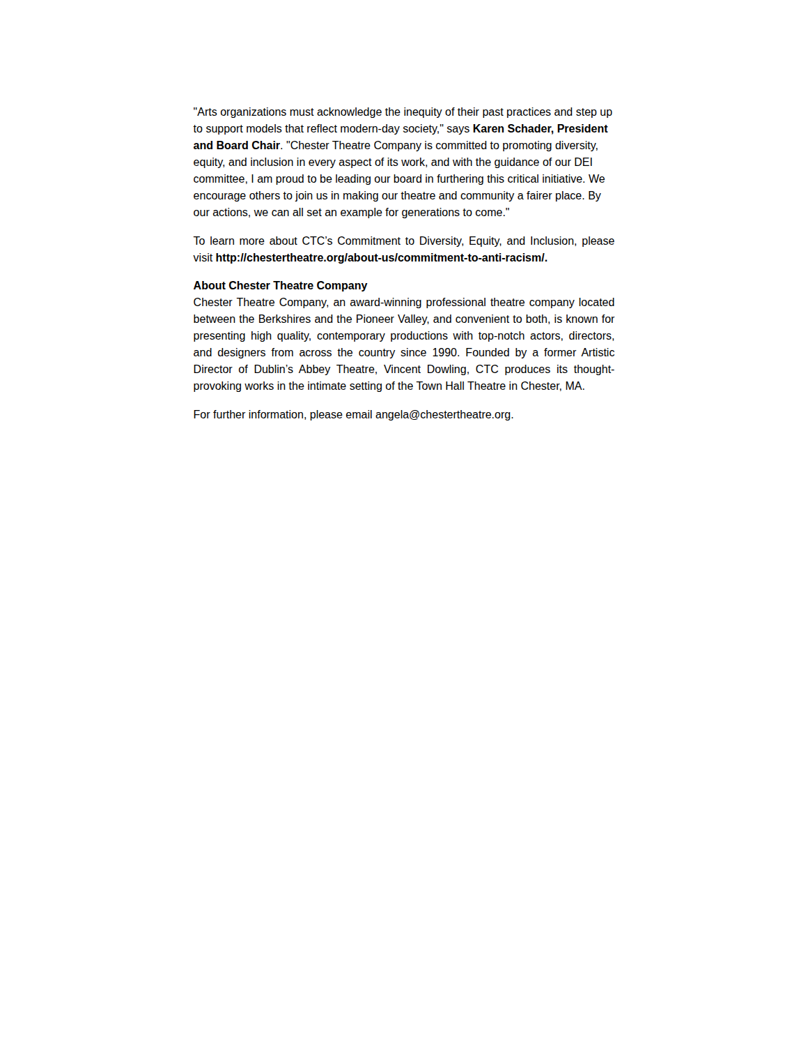"Arts organizations must acknowledge the inequity of their past practices and step up to support models that reflect modern-day society," says Karen Schader, President and Board Chair. "Chester Theatre Company is committed to promoting diversity, equity, and inclusion in every aspect of its work, and with the guidance of our DEI committee, I am proud to be leading our board in furthering this critical initiative. We encourage others to join us in making our theatre and community a fairer place. By our actions, we can all set an example for generations to come."
To learn more about CTC’s Commitment to Diversity, Equity, and Inclusion, please visit http://chestertheatre.org/about-us/commitment-to-anti-racism/.
About Chester Theatre Company
Chester Theatre Company, an award-winning professional theatre company located between the Berkshires and the Pioneer Valley, and convenient to both, is known for presenting high quality, contemporary productions with top-notch actors, directors, and designers from across the country since 1990. Founded by a former Artistic Director of Dublin’s Abbey Theatre, Vincent Dowling, CTC produces its thought-provoking works in the intimate setting of the Town Hall Theatre in Chester, MA.
For further information, please email angela@chestertheatre.org.